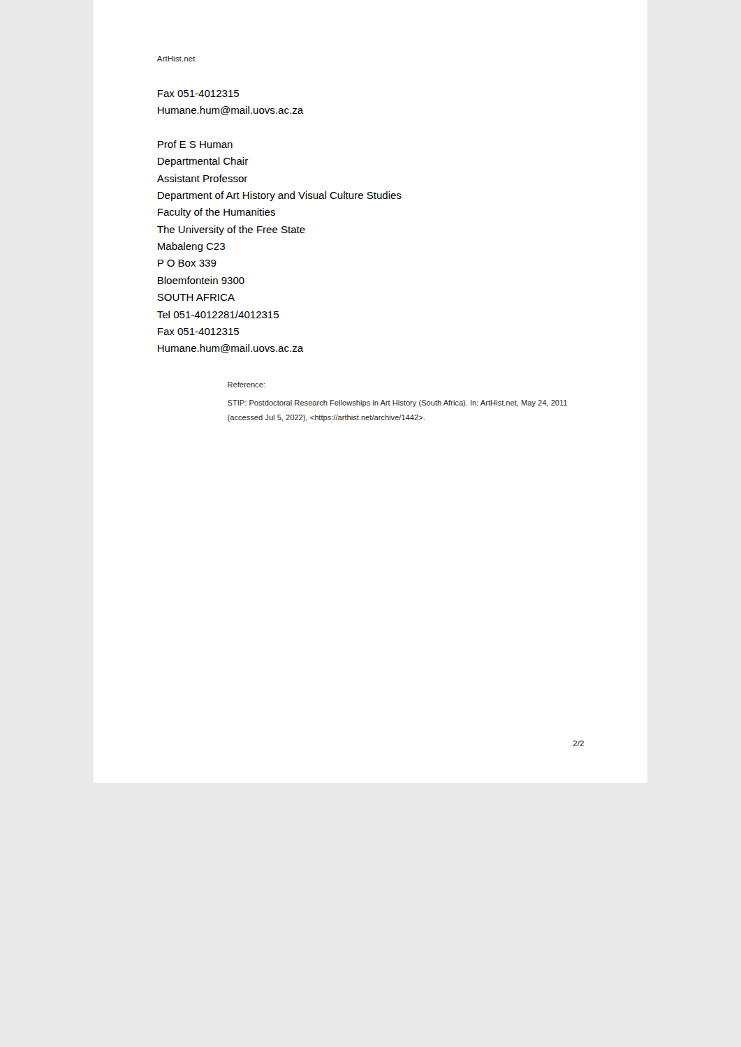ArtHist.net
Fax 051-4012315
Humane.hum@mail.uovs.ac.za
Prof E S Human
Departmental Chair
Assistant Professor
Department of Art History and Visual Culture Studies
Faculty of the Humanities
The University of the Free State
Mabaleng C23
P O Box 339
Bloemfontein 9300
SOUTH AFRICA
Tel 051-4012281/4012315
Fax 051-4012315
Humane.hum@mail.uovs.ac.za
Reference:
STIP: Postdoctoral Research Fellowships in Art History (South Africa). In: ArtHist.net, May 24, 2011
(accessed Jul 5, 2022), <https://arthist.net/archive/1442>.
2/2